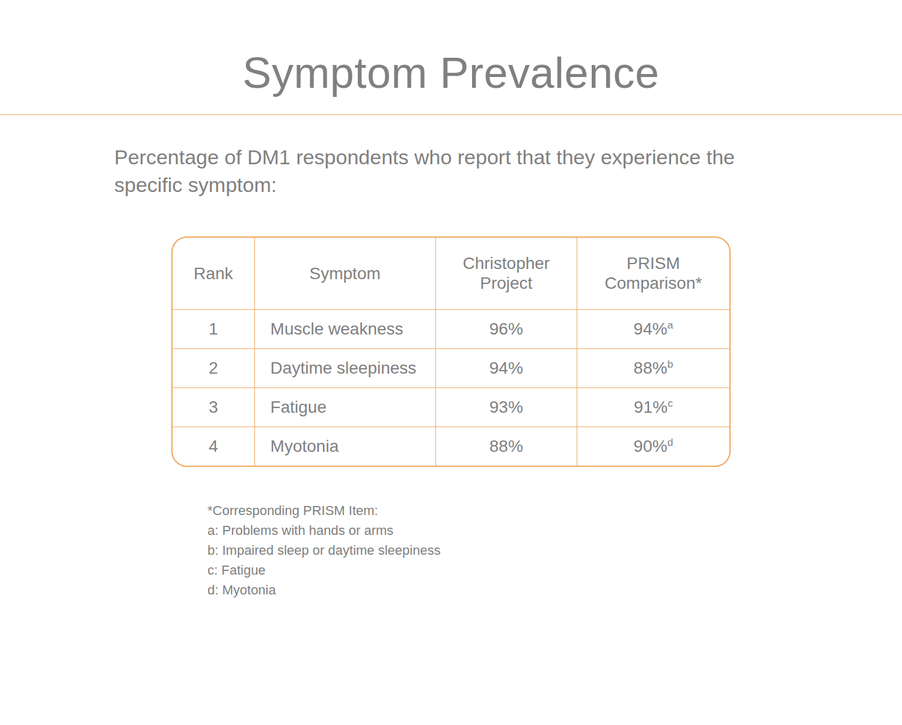Symptom Prevalence
Percentage of DM1 respondents who report that they experience the specific symptom:
| Rank | Symptom | Christopher Project | PRISM Comparison* |
| --- | --- | --- | --- |
| 1 | Muscle weakness | 96% | 94% a |
| 2 | Daytime sleepiness | 94% | 88% b |
| 3 | Fatigue | 93% | 91% c |
| 4 | Myotonia | 88% | 90% d |
*Corresponding PRISM Item:
a: Problems with hands or arms
b: Impaired sleep or daytime sleepiness
c: Fatigue
d: Myotonia